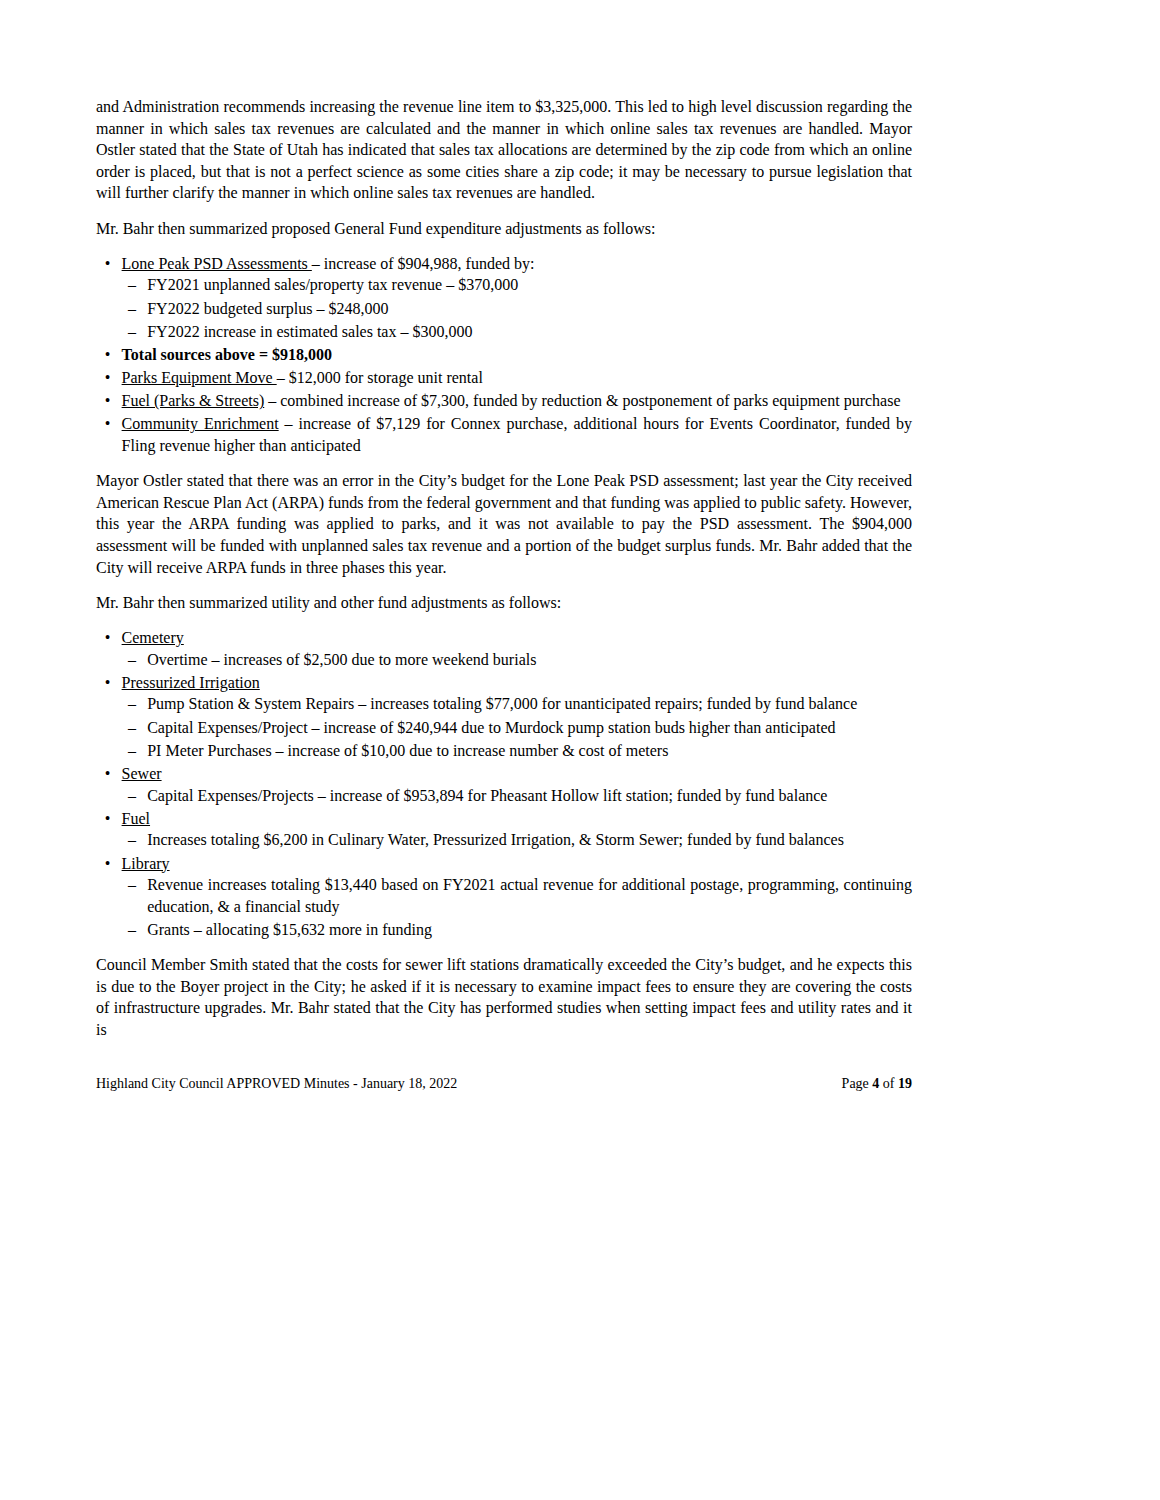and Administration recommends increasing the revenue line item to $3,325,000. This led to high level discussion regarding the manner in which sales tax revenues are calculated and the manner in which online sales tax revenues are handled. Mayor Ostler stated that the State of Utah has indicated that sales tax allocations are determined by the zip code from which an online order is placed, but that is not a perfect science as some cities share a zip code; it may be necessary to pursue legislation that will further clarify the manner in which online sales tax revenues are handled.
Mr. Bahr then summarized proposed General Fund expenditure adjustments as follows:
Lone Peak PSD Assessments – increase of $904,988, funded by:
FY2021 unplanned sales/property tax revenue – $370,000
FY2022 budgeted surplus – $248,000
FY2022 increase in estimated sales tax – $300,000
Total sources above = $918,000
Parks Equipment Move – $12,000 for storage unit rental
Fuel (Parks & Streets) – combined increase of $7,300, funded by reduction & postponement of parks equipment purchase
Community Enrichment – increase of $7,129 for Connex purchase, additional hours for Events Coordinator, funded by Fling revenue higher than anticipated
Mayor Ostler stated that there was an error in the City’s budget for the Lone Peak PSD assessment; last year the City received American Rescue Plan Act (ARPA) funds from the federal government and that funding was applied to public safety. However, this year the ARPA funding was applied to parks, and it was not available to pay the PSD assessment. The $904,000 assessment will be funded with unplanned sales tax revenue and a portion of the budget surplus funds. Mr. Bahr added that the City will receive ARPA funds in three phases this year.
Mr. Bahr then summarized utility and other fund adjustments as follows:
Cemetery
Overtime – increases of $2,500 due to more weekend burials
Pressurized Irrigation
Pump Station & System Repairs – increases totaling $77,000 for unanticipated repairs; funded by fund balance
Capital Expenses/Project – increase of $240,944 due to Murdock pump station buds higher than anticipated
PI Meter Purchases – increase of $10,00 due to increase number & cost of meters
Sewer
Capital Expenses/Projects – increase of $953,894 for Pheasant Hollow lift station; funded by fund balance
Fuel
Increases totaling $6,200 in Culinary Water, Pressurized Irrigation, & Storm Sewer; funded by fund balances
Library
Revenue increases totaling $13,440 based on FY2021 actual revenue for additional postage, programming, continuing education, & a financial study
Grants – allocating $15,632 more in funding
Council Member Smith stated that the costs for sewer lift stations dramatically exceeded the City’s budget, and he expects this is due to the Boyer project in the City; he asked if it is necessary to examine impact fees to ensure they are covering the costs of infrastructure upgrades. Mr. Bahr stated that the City has performed studies when setting impact fees and utility rates and it is
Highland City Council APPROVED Minutes - January 18, 2022
Page 4 of 19